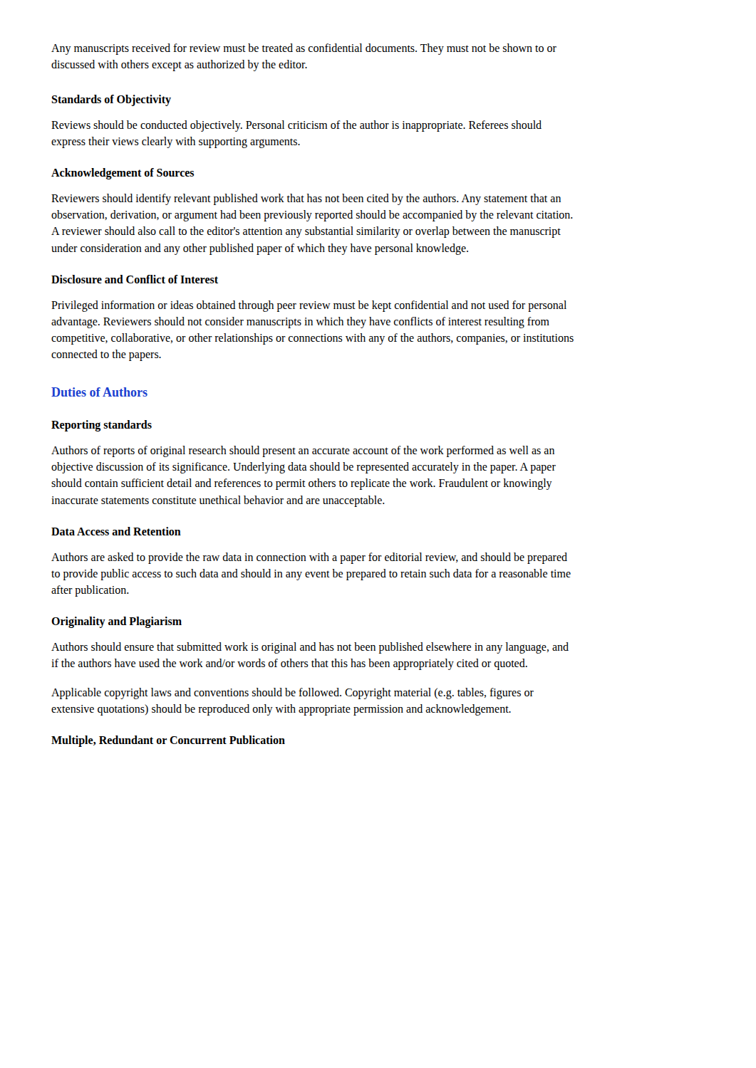Any manuscripts received for review must be treated as confidential documents. They must not be shown to or discussed with others except as authorized by the editor.
Standards of Objectivity
Reviews should be conducted objectively. Personal criticism of the author is inappropriate. Referees should express their views clearly with supporting arguments.
Acknowledgement of Sources
Reviewers should identify relevant published work that has not been cited by the authors. Any statement that an observation, derivation, or argument had been previously reported should be accompanied by the relevant citation. A reviewer should also call to the editor's attention any substantial similarity or overlap between the manuscript under consideration and any other published paper of which they have personal knowledge.
Disclosure and Conflict of Interest
Privileged information or ideas obtained through peer review must be kept confidential and not used for personal advantage. Reviewers should not consider manuscripts in which they have conflicts of interest resulting from competitive, collaborative, or other relationships or connections with any of the authors, companies, or institutions connected to the papers.
Duties of Authors
Reporting standards
Authors of reports of original research should present an accurate account of the work performed as well as an objective discussion of its significance. Underlying data should be represented accurately in the paper. A paper should contain sufficient detail and references to permit others to replicate the work. Fraudulent or knowingly inaccurate statements constitute unethical behavior and are unacceptable.
Data Access and Retention
Authors are asked to provide the raw data in connection with a paper for editorial review, and should be prepared to provide public access to such data and should in any event be prepared to retain such data for a reasonable time after publication.
Originality and Plagiarism
Authors should ensure that submitted work is original and has not been published elsewhere in any language, and if the authors have used the work and/or words of others that this has been appropriately cited or quoted.
Applicable copyright laws and conventions should be followed. Copyright material (e.g. tables, figures or extensive quotations) should be reproduced only with appropriate permission and acknowledgement.
Multiple, Redundant or Concurrent Publication